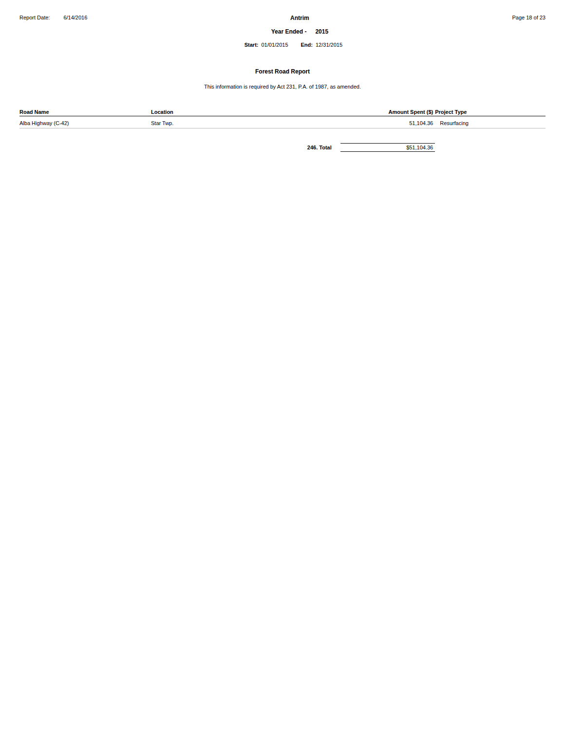Report Date: 6/14/2016
Antrim
Year Ended -2015
Start: 01/01/2015 End: 12/31/2015
Page 18 of 23
Forest Road Report
This information is required by Act 231, P.A. of 1987, as amended.
| Road Name | Location | Amount Spent ($) | Project Type |
| --- | --- | --- | --- |
| Alba Highway (C-42) | Star Twp. | 51,104.36 | Resurfacing |
| | 246. Total | $51,104.36 | |